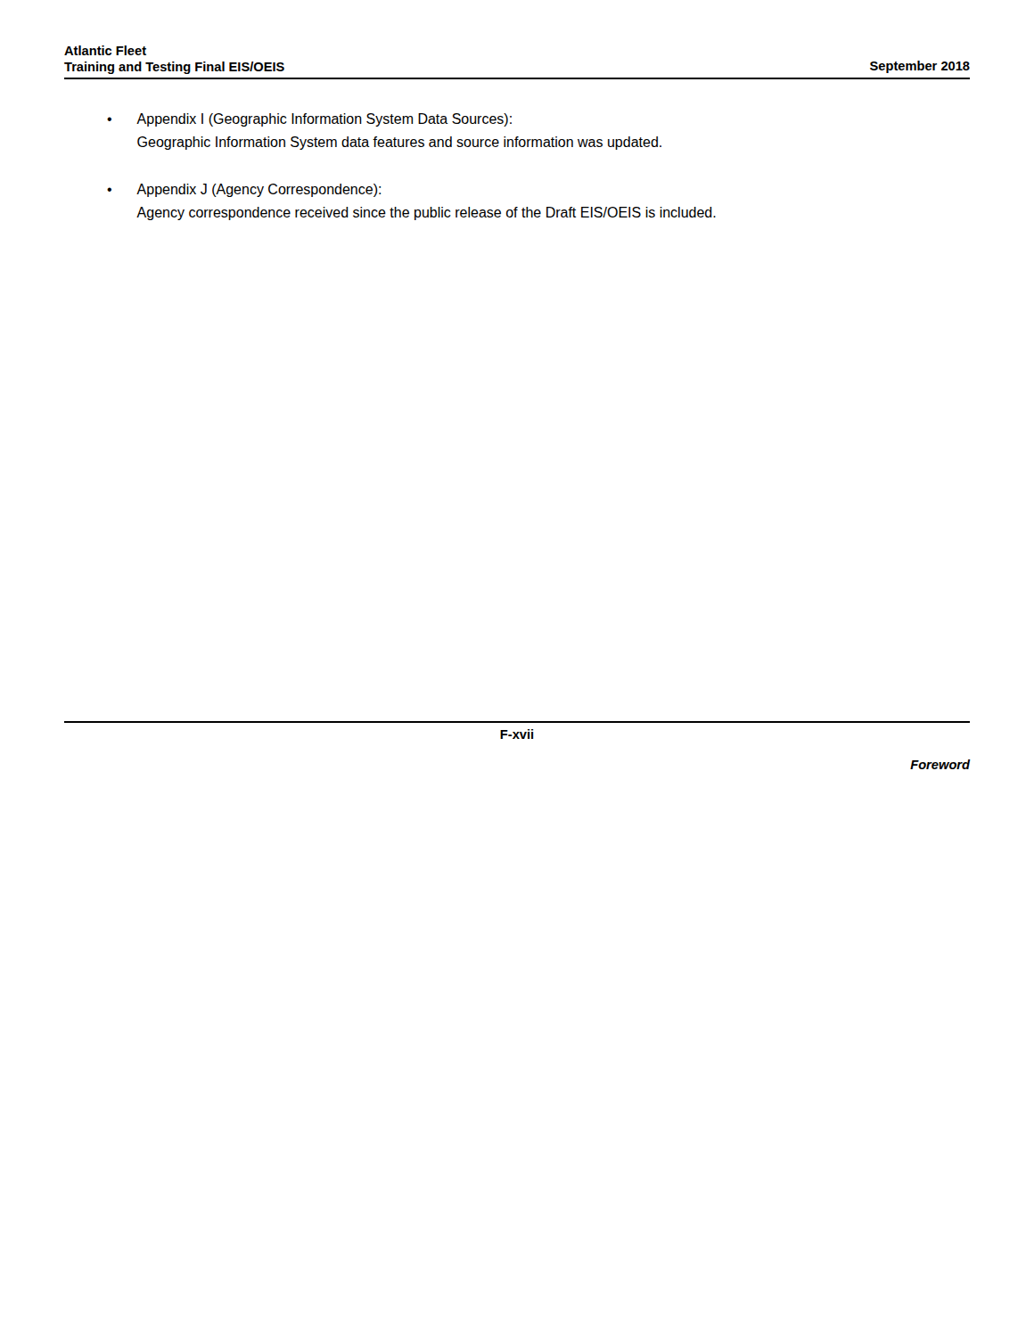Atlantic Fleet
Training and Testing Final EIS/OEIS
September 2018
Appendix I (Geographic Information System Data Sources): Geographic Information System data features and source information was updated.
Appendix J (Agency Correspondence): Agency correspondence received since the public release of the Draft EIS/OEIS is included.
F-xvii
Foreword